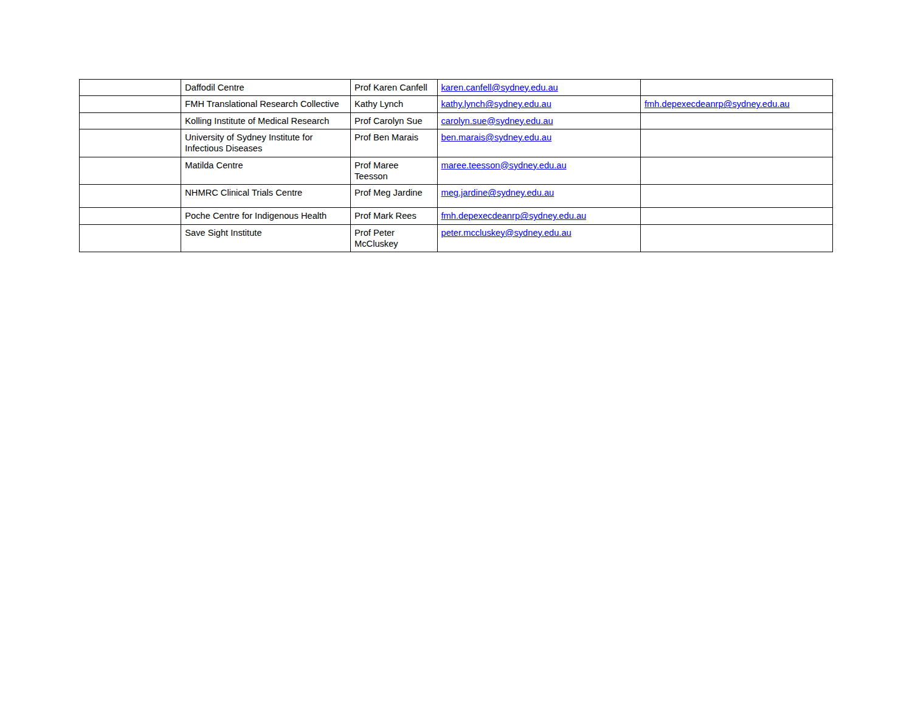| | Daffodil Centre | Prof Karen Canfell | karen.canfell@sydney.edu.au | |
| | FMH Translational Research Collective | Kathy Lynch | kathy.lynch@sydney.edu.au | fmh.depexecdeanrp@sydney.edu.au |
| | Kolling Institute of Medical Research | Prof Carolyn Sue | carolyn.sue@sydney.edu.au | |
| | University of Sydney Institute for Infectious Diseases | Prof Ben Marais | ben.marais@sydney.edu.au | |
| | Matilda Centre | Prof Maree Teesson | maree.teesson@sydney.edu.au | |
| | NHMRC Clinical Trials Centre | Prof Meg Jardine | meg.jardine@sydney.edu.au | |
| | Poche Centre for Indigenous Health | Prof Mark Rees | fmh.depexecdeanrp@sydney.edu.au | |
| | Save Sight Institute | Prof Peter McCluskey | peter.mccluskey@sydney.edu.au | |